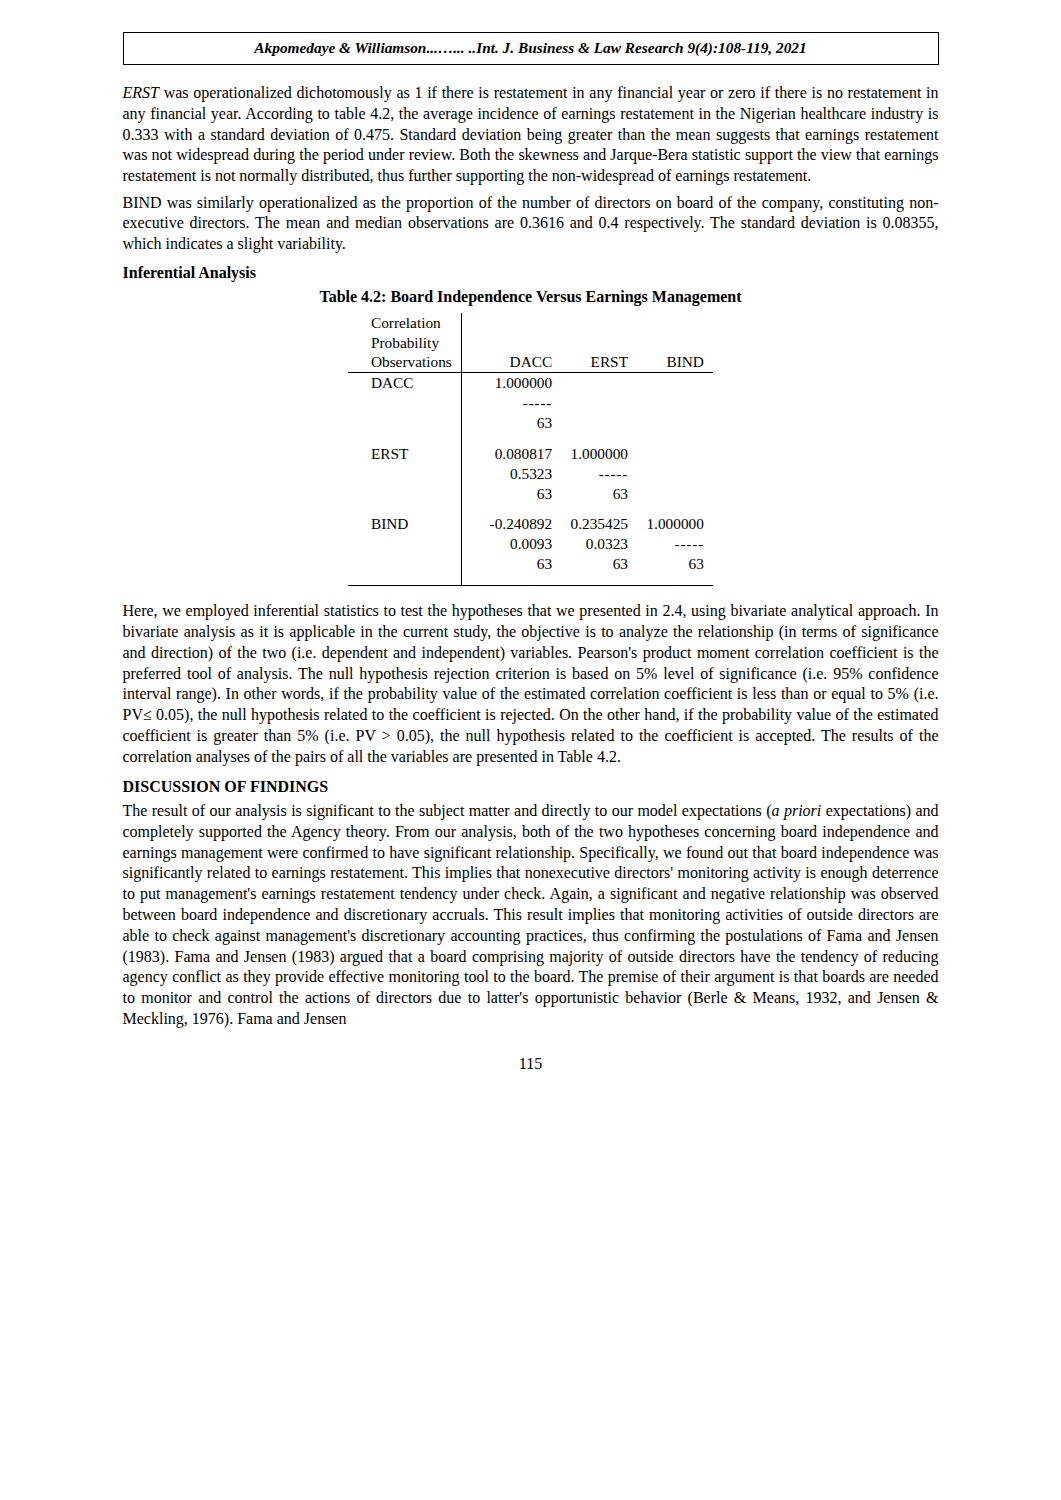Akpomedaye & Williamson...…... ..Int. J. Business & Law Research 9(4):108-119, 2021
ERST was operationalized dichotomously as 1 if there is restatement in any financial year or zero if there is no restatement in any financial year. According to table 4.2, the average incidence of earnings restatement in the Nigerian healthcare industry is 0.333 with a standard deviation of 0.475. Standard deviation being greater than the mean suggests that earnings restatement was not widespread during the period under review. Both the skewness and Jarque-Bera statistic support the view that earnings restatement is not normally distributed, thus further supporting the non-widespread of earnings restatement.
BIND was similarly operationalized as the proportion of the number of directors on board of the company, constituting non-executive directors. The mean and median observations are 0.3616 and 0.4 respectively. The standard deviation is 0.08355, which indicates a slight variability.
Inferential Analysis
Table 4.2: Board Independence Versus Earnings Management
| Correlation | | | | |
| Probability | | | | |
| Observations | | DACC | ERST | BIND |
| DACC | | 1.000000 | | |
| | | ----- | | |
| | | 63 | | |
| ERST | | 0.080817 | 1.000000 | |
| | | 0.5323 | ----- | |
| | | 63 | 63 | |
| BIND | | -0.240892 | 0.235425 | 1.000000 |
| | | 0.0093 | 0.0323 | ----- |
| | | 63 | 63 | 63 |
Here, we employed inferential statistics to test the hypotheses that we presented in 2.4, using bivariate analytical approach. In bivariate analysis as it is applicable in the current study, the objective is to analyze the relationship (in terms of significance and direction) of the two (i.e. dependent and independent) variables. Pearson's product moment correlation coefficient is the preferred tool of analysis. The null hypothesis rejection criterion is based on 5% level of significance (i.e. 95% confidence interval range). In other words, if the probability value of the estimated correlation coefficient is less than or equal to 5% (i.e. PV≤ 0.05), the null hypothesis related to the coefficient is rejected. On the other hand, if the probability value of the estimated coefficient is greater than 5% (i.e. PV > 0.05), the null hypothesis related to the coefficient is accepted. The results of the correlation analyses of the pairs of all the variables are presented in Table 4.2.
DISCUSSION OF FINDINGS
The result of our analysis is significant to the subject matter and directly to our model expectations (a priori expectations) and completely supported the Agency theory. From our analysis, both of the two hypotheses concerning board independence and earnings management were confirmed to have significant relationship. Specifically, we found out that board independence was significantly related to earnings restatement. This implies that nonexecutive directors' monitoring activity is enough deterrence to put management's earnings restatement tendency under check. Again, a significant and negative relationship was observed between board independence and discretionary accruals. This result implies that monitoring activities of outside directors are able to check against management's discretionary accounting practices, thus confirming the postulations of Fama and Jensen (1983). Fama and Jensen (1983) argued that a board comprising majority of outside directors have the tendency of reducing agency conflict as they provide effective monitoring tool to the board. The premise of their argument is that boards are needed to monitor and control the actions of directors due to latter's opportunistic behavior (Berle & Means, 1932, and Jensen & Meckling, 1976). Fama and Jensen
115